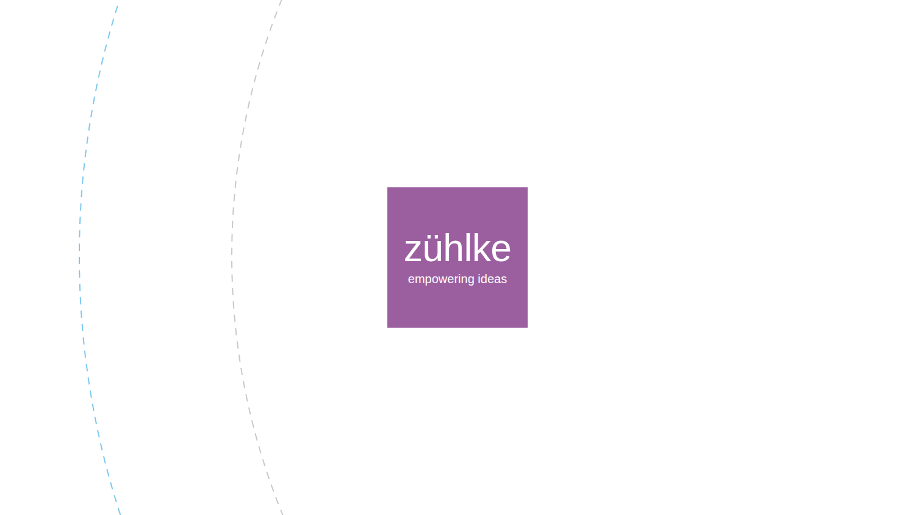zühlke
empowering ideas
Zühlke — empowering ideas